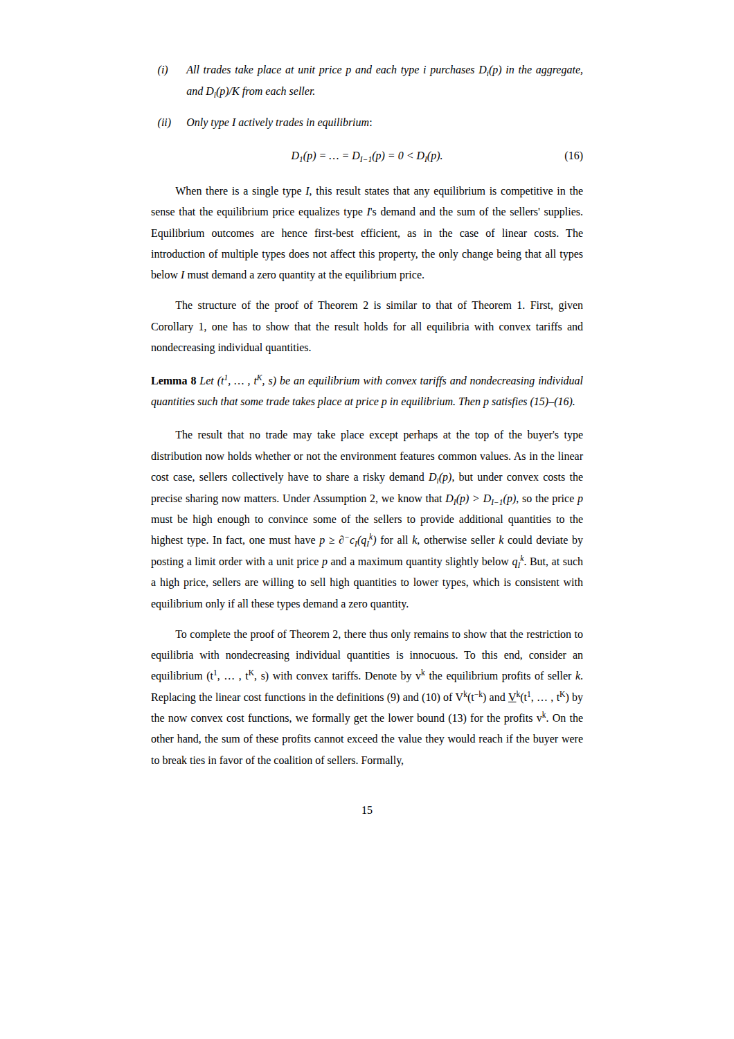(i) All trades take place at unit price p and each type i purchases Di(p) in the aggregate, and Di(p)/K from each seller.
(ii) Only type I actively trades in equilibrium:
D1(p) = … = DI−1(p) = 0 < DI(p). (16)
When there is a single type I, this result states that any equilibrium is competitive in the sense that the equilibrium price equalizes type I's demand and the sum of the sellers' supplies. Equilibrium outcomes are hence first-best efficient, as in the case of linear costs. The introduction of multiple types does not affect this property, the only change being that all types below I must demand a zero quantity at the equilibrium price.
The structure of the proof of Theorem 2 is similar to that of Theorem 1. First, given Corollary 1, one has to show that the result holds for all equilibria with convex tariffs and nondecreasing individual quantities.
Lemma 8 Let (t1, … , tK, s) be an equilibrium with convex tariffs and nondecreasing individual quantities such that some trade takes place at price p in equilibrium. Then p satisfies (15)–(16).
The result that no trade may take place except perhaps at the top of the buyer's type distribution now holds whether or not the environment features common values. As in the linear cost case, sellers collectively have to share a risky demand Di(p), but under convex costs the precise sharing now matters. Under Assumption 2, we know that DI(p) > DI−1(p), so the price p must be high enough to convince some of the sellers to provide additional quantities to the highest type. In fact, one must have p ≥ ∂−cI(qIk) for all k, otherwise seller k could deviate by posting a limit order with a unit price p and a maximum quantity slightly below qIk. But, at such a high price, sellers are willing to sell high quantities to lower types, which is consistent with equilibrium only if all these types demand a zero quantity.
To complete the proof of Theorem 2, there thus only remains to show that the restriction to equilibria with nondecreasing individual quantities is innocuous. To this end, consider an equilibrium (t1, … , tK, s) with convex tariffs. Denote by vk the equilibrium profits of seller k. Replacing the linear cost functions in the definitions (9) and (10) of Vk(t−k) and Vk(t1, … , tK) by the now convex cost functions, we formally get the lower bound (13) for the profits vk. On the other hand, the sum of these profits cannot exceed the value they would reach if the buyer were to break ties in favor of the coalition of sellers. Formally,
15